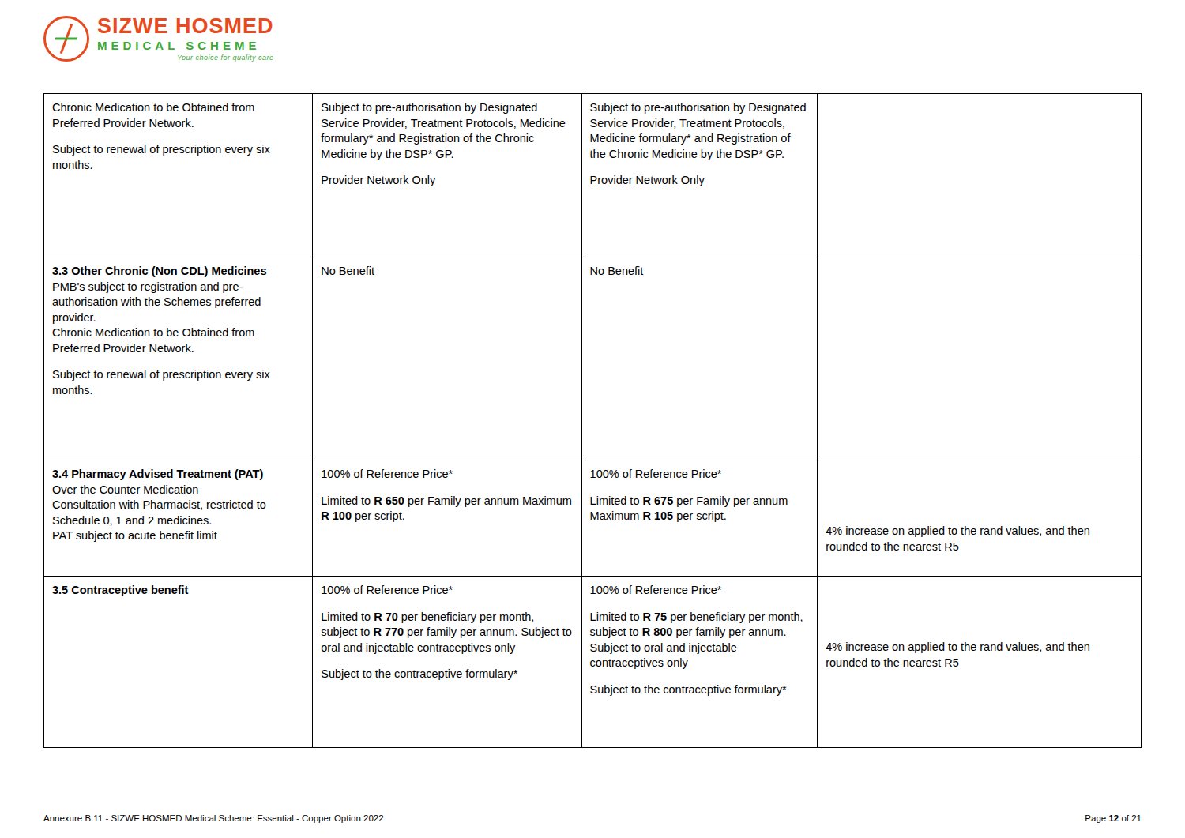SIZWE HOSMED
MEDICAL SCHEME
Your choice for quality care
| Chronic Medication to be Obtained from Preferred Provider Network. Subject to renewal of prescription every six months. | Subject to pre-authorisation by Designated Service Provider, Treatment Protocols, Medicine formulary* and Registration of the Chronic Medicine by the DSP* GP. Provider Network Only | Subject to pre-authorisation by Designated Service Provider, Treatment Protocols, Medicine formulary* and Registration of the Chronic Medicine by the DSP* GP. Provider Network Only | |
| 3.3 Other Chronic (Non CDL) Medicines PMB's subject to registration and pre-authorisation with the Schemes preferred provider. Chronic Medication to be Obtained from Preferred Provider Network. Subject to renewal of prescription every six months. | No Benefit | No Benefit | |
| 3.4 Pharmacy Advised Treatment (PAT) Over the Counter Medication Consultation with Pharmacist, restricted to Schedule 0, 1 and 2 medicines. PAT subject to acute benefit limit | 100% of Reference Price* Limited to R 650 per Family per annum Maximum R 100 per script. | 100% of Reference Price* Limited to R 675 per Family per annum Maximum R 105 per script. | 4% increase on applied to the rand values, and then rounded to the nearest R5 |
| 3.5 Contraceptive benefit | 100% of Reference Price* Limited to R 70 per beneficiary per month, subject to R 770 per family per annum. Subject to oral and injectable contraceptives only Subject to the contraceptive formulary* | 100% of Reference Price* Limited to R 75 per beneficiary per month, subject to R 800 per family per annum. Subject to oral and injectable contraceptives only Subject to the contraceptive formulary* | 4% increase on applied to the rand values, and then rounded to the nearest R5 |
Annexure B.11 - SIZWE HOSMED Medical Scheme: Essential - Copper Option 2022
Page 12 of 21